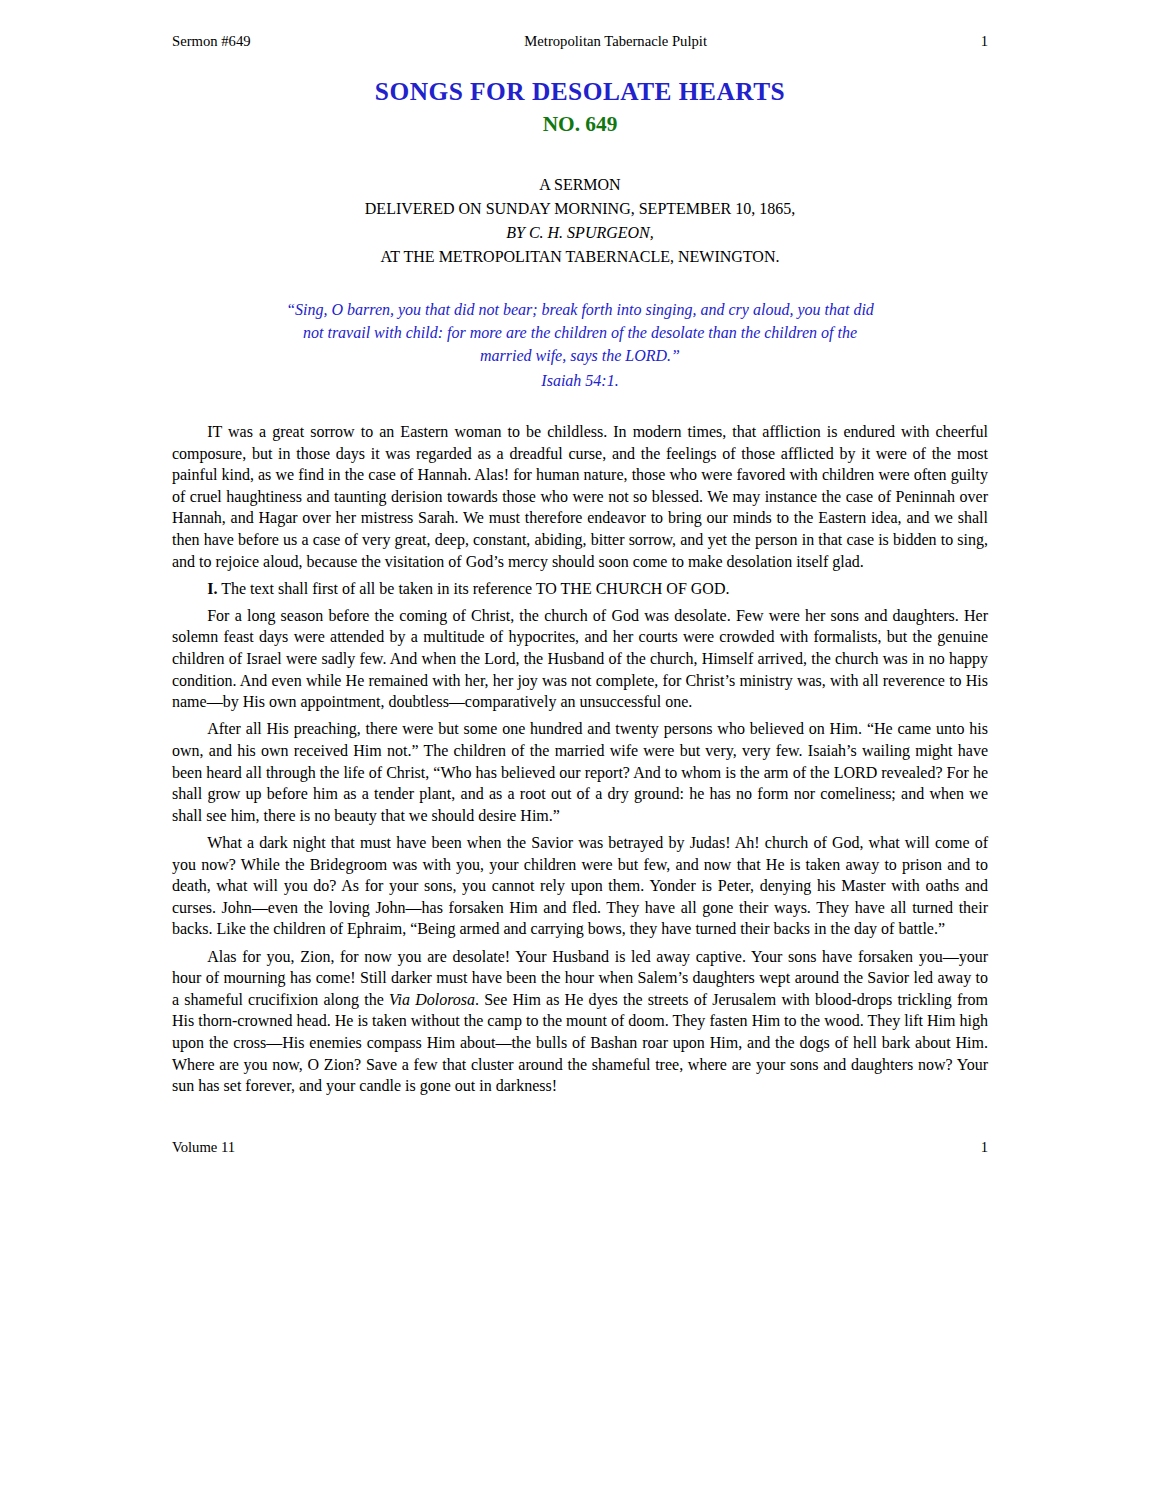Sermon #649 Metropolitan Tabernacle Pulpit 1
SONGS FOR DESOLATE HEARTS
NO. 649
A SERMON
DELIVERED ON SUNDAY MORNING, SEPTEMBER 10, 1865,
BY C. H. SPURGEON,
AT THE METROPOLITAN TABERNACLE, NEWINGTON.
“Sing, O barren, you that did not bear; break forth into singing, and cry aloud, you that did not travail with child: for more are the children of the desolate than the children of the married wife, says the LORD.” Isaiah 54:1.
IT was a great sorrow to an Eastern woman to be childless. In modern times, that affliction is endured with cheerful composure, but in those days it was regarded as a dreadful curse, and the feelings of those afflicted by it were of the most painful kind, as we find in the case of Hannah. Alas! for human nature, those who were favored with children were often guilty of cruel haughtiness and taunting derision towards those who were not so blessed. We may instance the case of Peninnah over Hannah, and Hagar over her mistress Sarah. We must therefore endeavor to bring our minds to the Eastern idea, and we shall then have before us a case of very great, deep, constant, abiding, bitter sorrow, and yet the person in that case is bidden to sing, and to rejoice aloud, because the visitation of God’s mercy should soon come to make desolation itself glad.
I. The text shall first of all be taken in its reference TO THE CHURCH OF GOD.
For a long season before the coming of Christ, the church of God was desolate. Few were her sons and daughters. Her solemn feast days were attended by a multitude of hypocrites, and her courts were crowded with formalists, but the genuine children of Israel were sadly few. And when the Lord, the Husband of the church, Himself arrived, the church was in no happy condition. And even while He remained with her, her joy was not complete, for Christ’s ministry was, with all reverence to His name—by His own appointment, doubtless—comparatively an unsuccessful one.
After all His preaching, there were but some one hundred and twenty persons who believed on Him. “He came unto his own, and his own received Him not.” The children of the married wife were but very, very few. Isaiah’s wailing might have been heard all through the life of Christ, “Who has believed our report? And to whom is the arm of the LORD revealed? For he shall grow up before him as a tender plant, and as a root out of a dry ground: he has no form nor comeliness; and when we shall see him, there is no beauty that we should desire Him.”
What a dark night that must have been when the Savior was betrayed by Judas! Ah! church of God, what will come of you now? While the Bridegroom was with you, your children were but few, and now that He is taken away to prison and to death, what will you do? As for your sons, you cannot rely upon them. Yonder is Peter, denying his Master with oaths and curses. John—even the loving John—has forsaken Him and fled. They have all gone their ways. They have all turned their backs. Like the children of Ephraim, “Being armed and carrying bows, they have turned their backs in the day of battle.”
Alas for you, Zion, for now you are desolate! Your Husband is led away captive. Your sons have forsaken you—your hour of mourning has come! Still darker must have been the hour when Salem’s daughters wept around the Savior led away to a shameful crucifixion along the Via Dolorosa. See Him as He dyes the streets of Jerusalem with blood-drops trickling from His thorn-crowned head. He is taken without the camp to the mount of doom. They fasten Him to the wood. They lift Him high upon the cross—His enemies compass Him about—the bulls of Bashan roar upon Him, and the dogs of hell bark about Him. Where are you now, O Zion? Save a few that cluster around the shameful tree, where are your sons and daughters now? Your sun has set forever, and your candle is gone out in darkness!
Volume 11 1